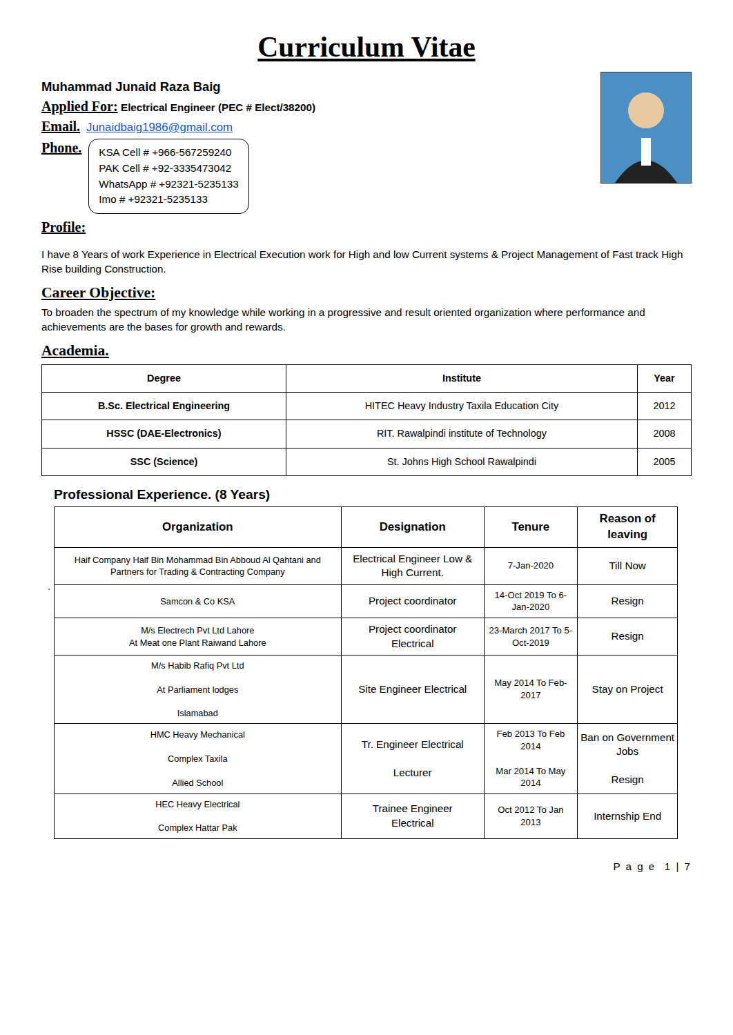Curriculum Vitae
Muhammad Junaid Raza Baig
Applied For: Electrical Engineer (PEC # Elect/38200)
Email. Junaidbaig1986@gmail.com
Phone.
KSA Cell # +966-567259240
PAK Cell # +92-3335473042
WhatsApp # +92321-5235133
Imo # +92321-5235133
Profile:
I have 8 Years of work Experience in Electrical Execution work for High and low Current systems & Project Management of Fast track High Rise building Construction.
Career Objective:
To broaden the spectrum of my knowledge while working in a progressive and result oriented organization where performance and achievements are the bases for growth and rewards.
Academia.
| Degree | Institute | Year |
| --- | --- | --- |
| B.Sc. Electrical Engineering | HITEC Heavy Industry Taxila Education City | 2012 |
| HSSC (DAE-Electronics) | RIT. Rawalpindi institute of Technology | 2008 |
| SSC (Science) | St. Johns High School Rawalpindi | 2005 |
Professional Experience. (8 Years)
| Organization | Designation | Tenure | Reason of leaving |
| --- | --- | --- | --- |
| Haif Company Haif Bin Mohammad Bin Abboud Al Qahtani and Partners for Trading & Contracting Company | Electrical Engineer Low & High Current. | 7-Jan-2020 | Till Now |
| Samcon & Co KSA | Project coordinator | 14-Oct 2019 To 6-Jan-2020 | Resign |
| M/s Electrech Pvt Ltd Lahore At Meat one Plant Raiwand Lahore | Project coordinator Electrical | 23-March 2017 To 5-Oct-2019 | Resign |
| M/s Habib Rafiq Pvt Ltd At Parliament lodges Islamabad | Site Engineer Electrical | May 2014 To Feb-2017 | Stay on Project |
| HMC Heavy Mechanical Complex Taxila Allied School | Tr. Engineer Electrical Lecturer | Feb 2013 To Feb 2014 Mar 2014 To May 2014 | Ban on Government Jobs Resign |
| HEC Heavy Electrical Complex Hattar Pak | Trainee Engineer Electrical | Oct 2012 To Jan 2013 | Internship End |
P a g e 1 | 7